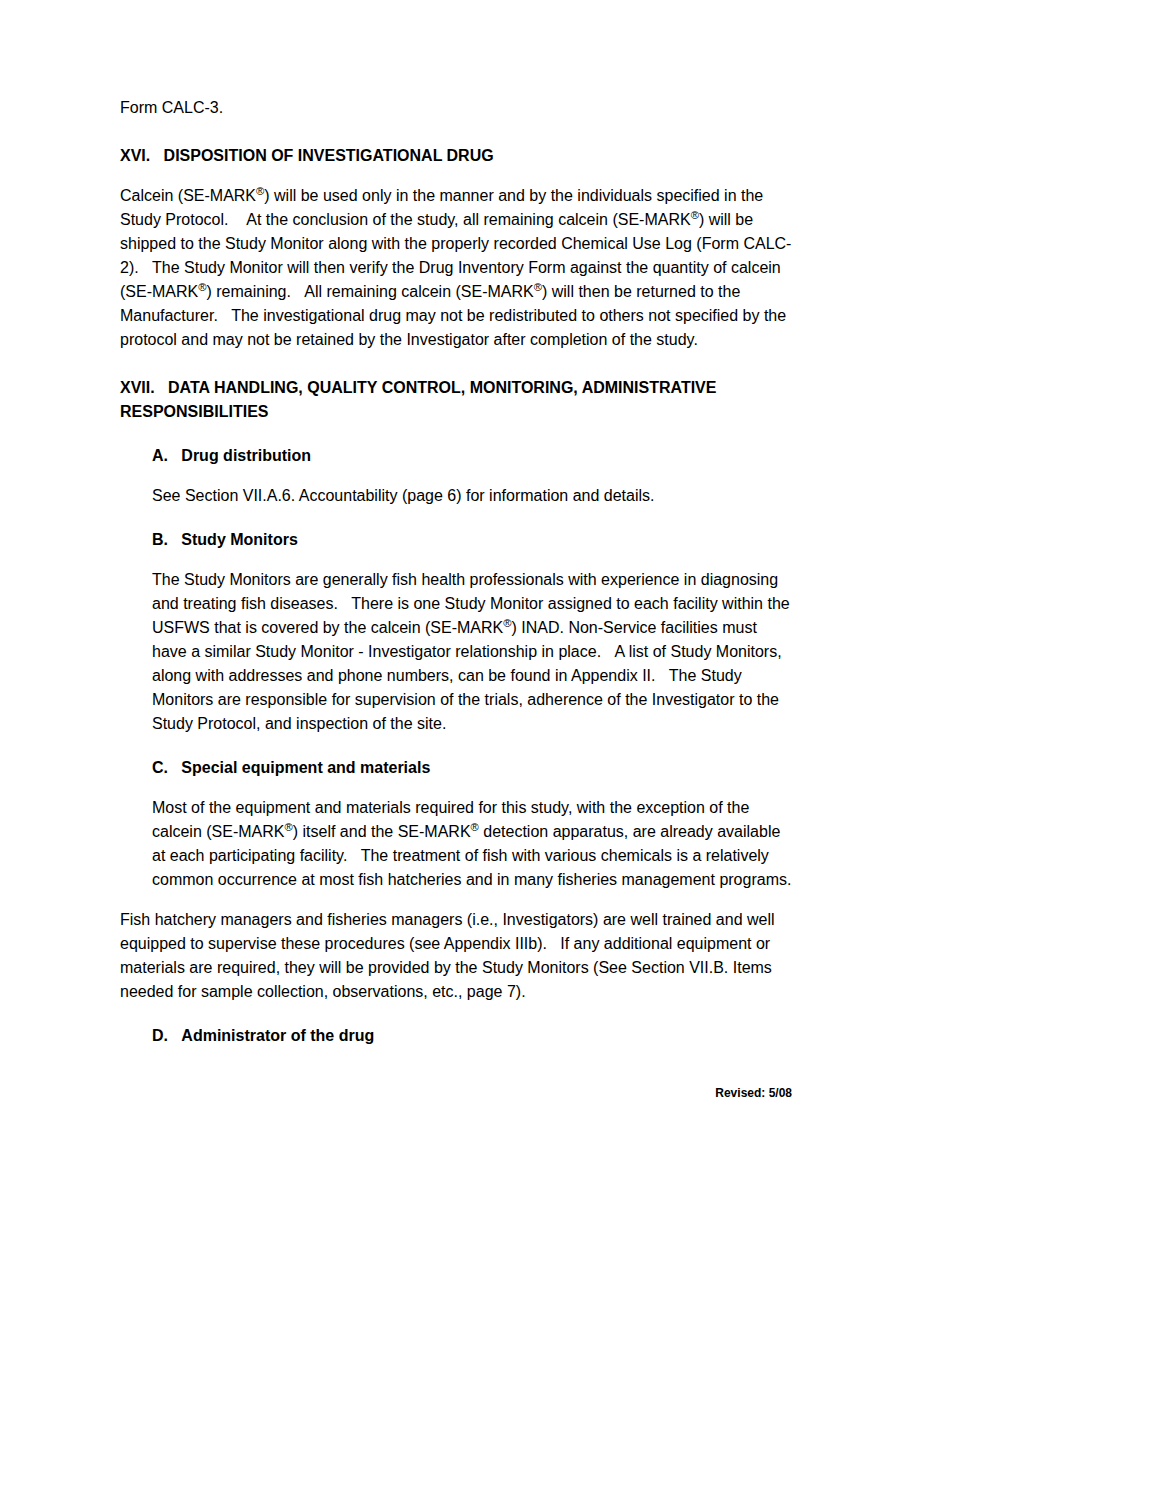Form CALC-3.
XVI. DISPOSITION OF INVESTIGATIONAL DRUG
Calcein (SE-MARK®) will be used only in the manner and by the individuals specified in the Study Protocol. At the conclusion of the study, all remaining calcein (SE-MARK®) will be shipped to the Study Monitor along with the properly recorded Chemical Use Log (Form CALC-2). The Study Monitor will then verify the Drug Inventory Form against the quantity of calcein (SE-MARK®) remaining. All remaining calcein (SE-MARK®) will then be returned to the Manufacturer. The investigational drug may not be redistributed to others not specified by the protocol and may not be retained by the Investigator after completion of the study.
XVII. DATA HANDLING, QUALITY CONTROL, MONITORING, ADMINISTRATIVE RESPONSIBILITIES
A. Drug distribution
See Section VII.A.6. Accountability (page 6) for information and details.
B. Study Monitors
The Study Monitors are generally fish health professionals with experience in diagnosing and treating fish diseases. There is one Study Monitor assigned to each facility within the USFWS that is covered by the calcein (SE-MARK®) INAD. Non-Service facilities must have a similar Study Monitor - Investigator relationship in place. A list of Study Monitors, along with addresses and phone numbers, can be found in Appendix II. The Study Monitors are responsible for supervision of the trials, adherence of the Investigator to the Study Protocol, and inspection of the site.
C. Special equipment and materials
Most of the equipment and materials required for this study, with the exception of the calcein (SE-MARK®) itself and the SE-MARK® detection apparatus, are already available at each participating facility. The treatment of fish with various chemicals is a relatively common occurrence at most fish hatcheries and in many fisheries management programs.
Fish hatchery managers and fisheries managers (i.e., Investigators) are well trained and well equipped to supervise these procedures (see Appendix IIIb). If any additional equipment or materials are required, they will be provided by the Study Monitors (See Section VII.B. Items needed for sample collection, observations, etc., page 7).
D. Administrator of the drug
Revised: 5/08